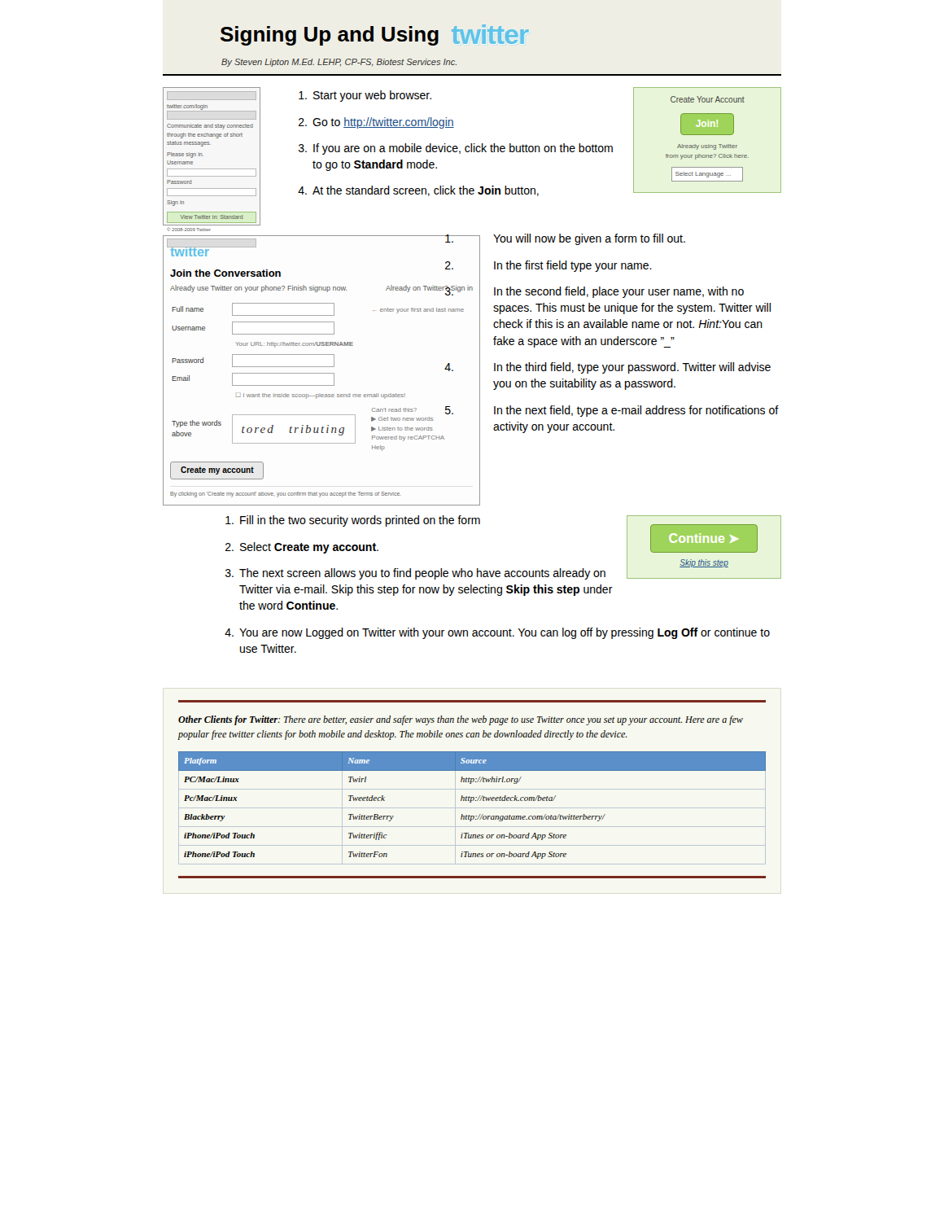Signing Up and Using
twitter
By Steven Lipton M.Ed. LEHP, CP-FS, Biotest Services Inc.
twitter.com/login
Communicate and stay connected through the exchange of short status messages.
Please sign in.
Username
Password
Sign in
View Twitter in: Standard
© 2008-2009 Twitter
Create Your Account
Join!
Already using Twitter
from your phone? Click here.
Select Language ...
Start your web browser.
Go to http://twitter.com/login
If you are on a mobile device, click the button on the bottom to go to Standard mode.
At the standard screen, click the Join button,
twitter
Join the Conversation
Already use Twitter on your phone? Finish signup now. Already on Twitter? Sign in
| Full name | | ← enter your first and last name |
| Username | | |
| | Your URL: http://twitter.com/ USERNAME |
| Password | | |
| Email | | |
| | ☐ I want the inside scoop—please send me email updates! |
| Type the words above | tored tributing | Can't read this? ▶ Get two new words ▶ Listen to the words Powered by reCAPTCHA Help |
Create my account
By clicking on 'Create my account' above, you confirm that you accept the Terms of Service.
You will now be given a form to fill out.
In the first field type your name.
In the second field, place your user name, with no spaces. This must be unique for the system. Twitter will check if this is an available name or not. Hint: You can fake a space with an underscore ”_”
In the third field, type your password. Twitter will advise you on the suitability as a password.
In the next field, type a e-mail address for notifications of activity on your account.
Continue ➤
Skip this step
Fill in the two security words printed on the form
Select Create my account.
The next screen allows you to find people who have accounts already on Twitter via e-mail. Skip this step for now by selecting Skip this step under the word Continue.
You are now Logged on Twitter with your own account. You can log off by pressing Log Off or continue to use Twitter.
Other Clients for Twitter: There are better, easier and safer ways than the web page to use Twitter once you set up your account. Here are a few popular free twitter clients for both mobile and desktop. The mobile ones can be downloaded directly to the device.
| Platform | Name | Source |
| --- | --- | --- |
| PC/Mac/Linux | Twirl | http://twhirl.org/ |
| Pc/Mac/Linux | Tweetdeck | http://tweetdeck.com/beta/ |
| Blackberry | TwitterBerry | http://orangatame.com/ota/twitterberry/ |
| iPhone/iPod Touch | Twitteriffic | iTunes or on-board App Store |
| iPhone/iPod Touch | TwitterFon | iTunes or on-board App Store |